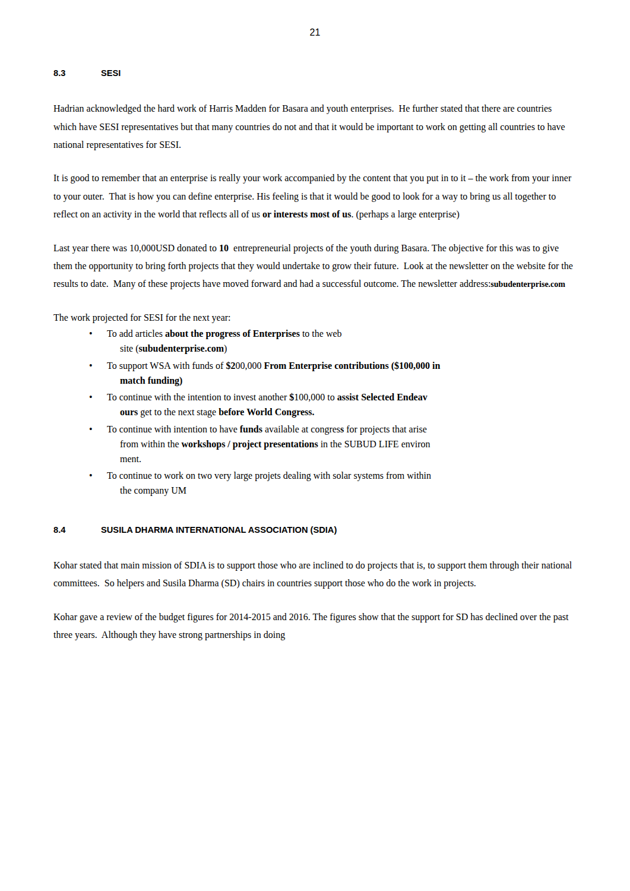21
8.3 SESI
Hadrian acknowledged the hard work of Harris Madden for Basara and youth enterprises. He further stated that there are countries which have SESI representatives but that many countries do not and that it would be important to work on getting all countries to have national representatives for SESI.
It is good to remember that an enterprise is really your work accompanied by the content that you put in to it – the work from your inner to your outer. That is how you can define enterprise. His feeling is that it would be good to look for a way to bring us all together to reflect on an activity in the world that reflects all of us or interests most of us. (perhaps a large enterprise)
Last year there was 10,000USD donated to 10 entrepreneurial projects of the youth during Basara. The objective for this was to give them the opportunity to bring forth projects that they would undertake to grow their future. Look at the newsletter on the website for the results to date. Many of these projects have moved forward and had a successful outcome. The newsletter address:subudenterprise.com
The work projected for SESI for the next year:
To add articles about the progress of Enterprises to the website (subudenterprise.com)
To support WSA with funds of $200,000 From Enterprise contributions ($100,000 inmatch funding)
To continue with the intention to invest another $100,000 to assist Selected Endeav ours get to the next stage before World Congress.
To continue with intention to have funds available at congress for projects that arisefrom within the workshops / project presentations in the SUBUD LIFE environ ment.
To continue to work on two very large projets dealing with solar systems from withinthe company UM
8.4 SUSILA DHARMA INTERNATIONAL ASSOCIATION (SDIA)
Kohar stated that main mission of SDIA is to support those who are inclined to do projects that is, to support them through their national committees. So helpers and Susila Dharma (SD) chairs in countries support those who do the work in projects.
Kohar gave a review of the budget figures for 2014-2015 and 2016. The figures show that the support for SD has declined over the past three years. Although they have strong partnerships in doing